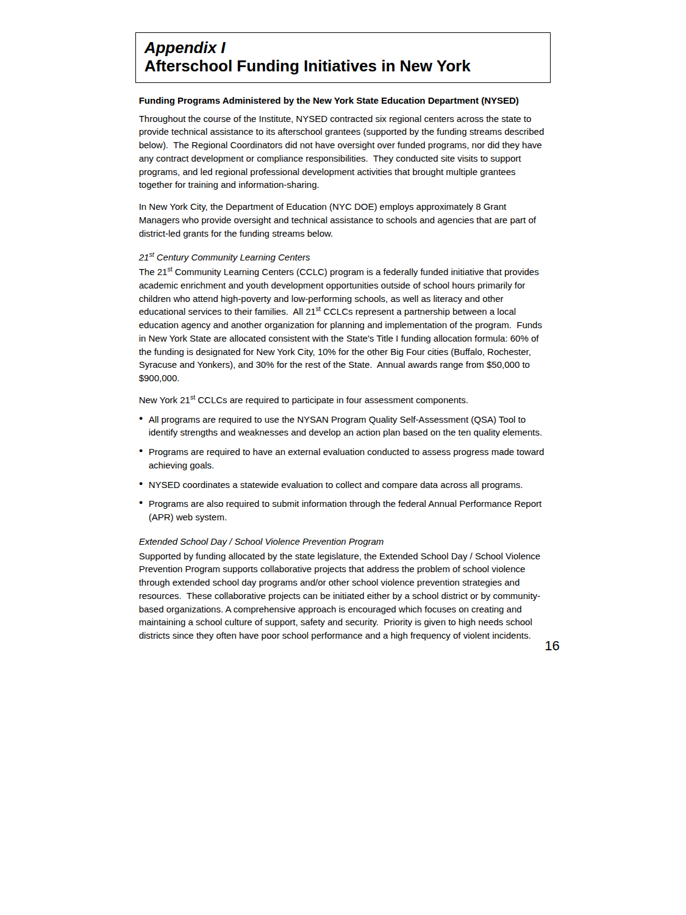Appendix I
Afterschool Funding Initiatives in New York
Funding Programs Administered by the New York State Education Department (NYSED)
Throughout the course of the Institute, NYSED contracted six regional centers across the state to provide technical assistance to its afterschool grantees (supported by the funding streams described below). The Regional Coordinators did not have oversight over funded programs, nor did they have any contract development or compliance responsibilities. They conducted site visits to support programs, and led regional professional development activities that brought multiple grantees together for training and information-sharing.
In New York City, the Department of Education (NYC DOE) employs approximately 8 Grant Managers who provide oversight and technical assistance to schools and agencies that are part of district-led grants for the funding streams below.
21st Century Community Learning Centers
The 21st Community Learning Centers (CCLC) program is a federally funded initiative that provides academic enrichment and youth development opportunities outside of school hours primarily for children who attend high-poverty and low-performing schools, as well as literacy and other educational services to their families. All 21st CCLCs represent a partnership between a local education agency and another organization for planning and implementation of the program. Funds in New York State are allocated consistent with the State's Title I funding allocation formula: 60% of the funding is designated for New York City, 10% for the other Big Four cities (Buffalo, Rochester, Syracuse and Yonkers), and 30% for the rest of the State. Annual awards range from $50,000 to $900,000.
New York 21st CCLCs are required to participate in four assessment components.
All programs are required to use the NYSAN Program Quality Self-Assessment (QSA) Tool to identify strengths and weaknesses and develop an action plan based on the ten quality elements.
Programs are required to have an external evaluation conducted to assess progress made toward achieving goals.
NYSED coordinates a statewide evaluation to collect and compare data across all programs.
Programs are also required to submit information through the federal Annual Performance Report (APR) web system.
Extended School Day / School Violence Prevention Program
Supported by funding allocated by the state legislature, the Extended School Day / School Violence Prevention Program supports collaborative projects that address the problem of school violence through extended school day programs and/or other school violence prevention strategies and resources. These collaborative projects can be initiated either by a school district or by community-based organizations. A comprehensive approach is encouraged which focuses on creating and maintaining a school culture of support, safety and security. Priority is given to high needs school districts since they often have poor school performance and a high frequency of violent incidents.
16